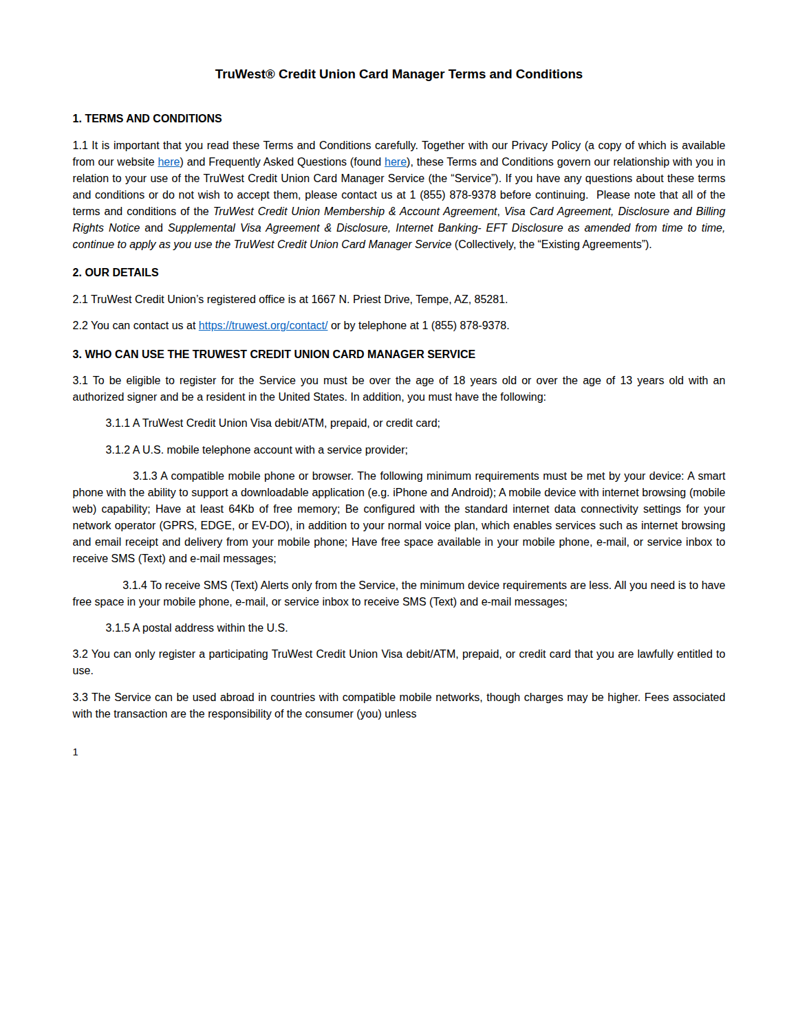TruWest® Credit Union Card Manager Terms and Conditions
1. TERMS AND CONDITIONS
1.1 It is important that you read these Terms and Conditions carefully. Together with our Privacy Policy (a copy of which is available from our website here) and Frequently Asked Questions (found here), these Terms and Conditions govern our relationship with you in relation to your use of the TruWest Credit Union Card Manager Service (the “Service”). If you have any questions about these terms and conditions or do not wish to accept them, please contact us at 1 (855) 878-9378 before continuing. Please note that all of the terms and conditions of the TruWest Credit Union Membership & Account Agreement, Visa Card Agreement, Disclosure and Billing Rights Notice and Supplemental Visa Agreement & Disclosure, Internet Banking- EFT Disclosure as amended from time to time, continue to apply as you use the TruWest Credit Union Card Manager Service (Collectively, the “Existing Agreements”).
2. OUR DETAILS
2.1 TruWest Credit Union’s registered office is at 1667 N. Priest Drive, Tempe, AZ, 85281.
2.2 You can contact us at https://truwest.org/contact/ or by telephone at 1 (855) 878-9378.
3. WHO CAN USE THE TRUWEST CREDIT UNION CARD MANAGER SERVICE
3.1 To be eligible to register for the Service you must be over the age of 18 years old or over the age of 13 years old with an authorized signer and be a resident in the United States. In addition, you must have the following:
3.1.1 A TruWest Credit Union Visa debit/ATM, prepaid, or credit card;
3.1.2 A U.S. mobile telephone account with a service provider;
3.1.3 A compatible mobile phone or browser. The following minimum requirements must be met by your device: A smart phone with the ability to support a downloadable application (e.g. iPhone and Android); A mobile device with internet browsing (mobile web) capability; Have at least 64Kb of free memory; Be configured with the standard internet data connectivity settings for your network operator (GPRS, EDGE, or EV-DO), in addition to your normal voice plan, which enables services such as internet browsing and email receipt and delivery from your mobile phone; Have free space available in your mobile phone, e-mail, or service inbox to receive SMS (Text) and e-mail messages;
3.1.4 To receive SMS (Text) Alerts only from the Service, the minimum device requirements are less. All you need is to have free space in your mobile phone, e-mail, or service inbox to receive SMS (Text) and e-mail messages;
3.1.5 A postal address within the U.S.
3.2 You can only register a participating TruWest Credit Union Visa debit/ATM, prepaid, or credit card that you are lawfully entitled to use.
3.3 The Service can be used abroad in countries with compatible mobile networks, though charges may be higher. Fees associated with the transaction are the responsibility of the consumer (you) unless
1